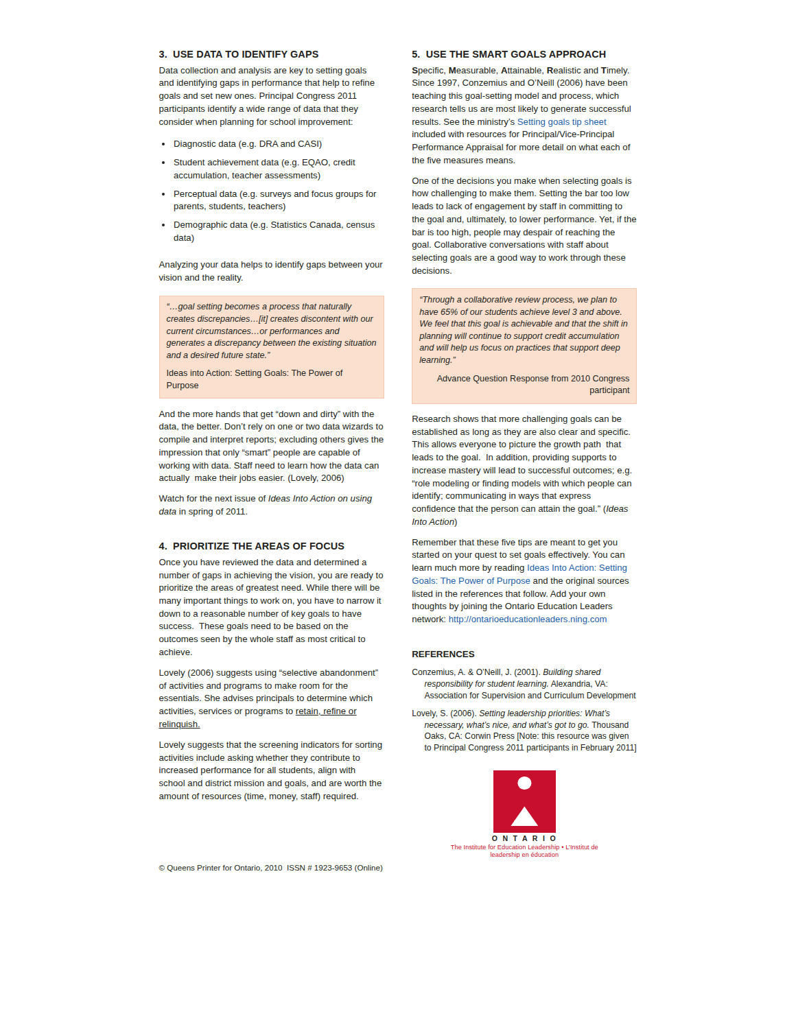3. USE DATA TO IDENTIFY GAPS
Data collection and analysis are key to setting goals and identifying gaps in performance that help to refine goals and set new ones. Principal Congress 2011 participants identify a wide range of data that they consider when planning for school improvement:
Diagnostic data (e.g. DRA and CASI)
Student achievement data (e.g. EQAO, credit accumulation, teacher assessments)
Perceptual data (e.g. surveys and focus groups for parents, students, teachers)
Demographic data (e.g. Statistics Canada, census data)
Analyzing your data helps to identify gaps between your vision and the reality.
“…goal setting becomes a process that naturally creates discrepancies…[it] creates discontent with our current circumstances…or performances and generates a discrepancy between the existing situation and a desired future state.”
Ideas into Action: Setting Goals: The Power of Purpose
And the more hands that get “down and dirty” with the data, the better. Don’t rely on one or two data wizards to compile and interpret reports; excluding others gives the impression that only “smart” people are capable of working with data. Staff need to learn how the data can actually make their jobs easier. (Lovely, 2006)
Watch for the next issue of Ideas Into Action on using data in spring of 2011.
4. PRIORITIZE THE AREAS OF FOCUS
Once you have reviewed the data and determined a number of gaps in achieving the vision, you are ready to prioritize the areas of greatest need. While there will be many important things to work on, you have to narrow it down to a reasonable number of key goals to have success. These goals need to be based on the outcomes seen by the whole staff as most critical to achieve.
Lovely (2006) suggests using “selective abandonment” of activities and programs to make room for the essentials. She advises principals to determine which activities, services or programs to retain, refine or relinquish.
Lovely suggests that the screening indicators for sorting activities include asking whether they contribute to increased performance for all students, align with school and district mission and goals, and are worth the amount of resources (time, money, staff) required.
5. USE THE SMART GOALS APPROACH
Specific, Measurable, Attainable, Realistic and Timely. Since 1997, Conzemius and O’Neill (2006) have been teaching this goal-setting model and process, which research tells us are most likely to generate successful results. See the ministry’s Setting goals tip sheet included with resources for Principal/Vice-Principal Performance Appraisal for more detail on what each of the five measures means.
One of the decisions you make when selecting goals is how challenging to make them. Setting the bar too low leads to lack of engagement by staff in committing to the goal and, ultimately, to lower performance. Yet, if the bar is too high, people may despair of reaching the goal. Collaborative conversations with staff about selecting goals are a good way to work through these decisions.
“Through a collaborative review process, we plan to have 65% of our students achieve level 3 and above. We feel that this goal is achievable and that the shift in planning will continue to support credit accumulation and will help us focus on practices that support deep learning.”
Advance Question Response from 2010 Congress participant
Research shows that more challenging goals can be established as long as they are also clear and specific. This allows everyone to picture the growth path that leads to the goal. In addition, providing supports to increase mastery will lead to successful outcomes; e.g. “role modeling or finding models with which people can identify; communicating in ways that express confidence that the person can attain the goal.” (Ideas Into Action)
Remember that these five tips are meant to get you started on your quest to set goals effectively. You can learn much more by reading Ideas Into Action: Setting Goals: The Power of Purpose and the original sources listed in the references that follow. Add your own thoughts by joining the Ontario Education Leaders network: http://ontarioeducationleaders.ning.com
REFERENCES
Conzemius, A. & O’Neill, J. (2001). Building shared responsibility for student learning. Alexandria, VA: Association for Supervision and Curriculum Development
Lovely, S. (2006). Setting leadership priorities: What’s necessary, what’s nice, and what’s got to go. Thousand Oaks, CA: Corwin Press [Note: this resource was given to Principal Congress 2011 participants in February 2011]
O N T A R I O
The Institute for Education Leadership • L’Institut de leadership en éducation
© Queens Printer for Ontario, 2010 ISSN # 1923-9653 (Online)